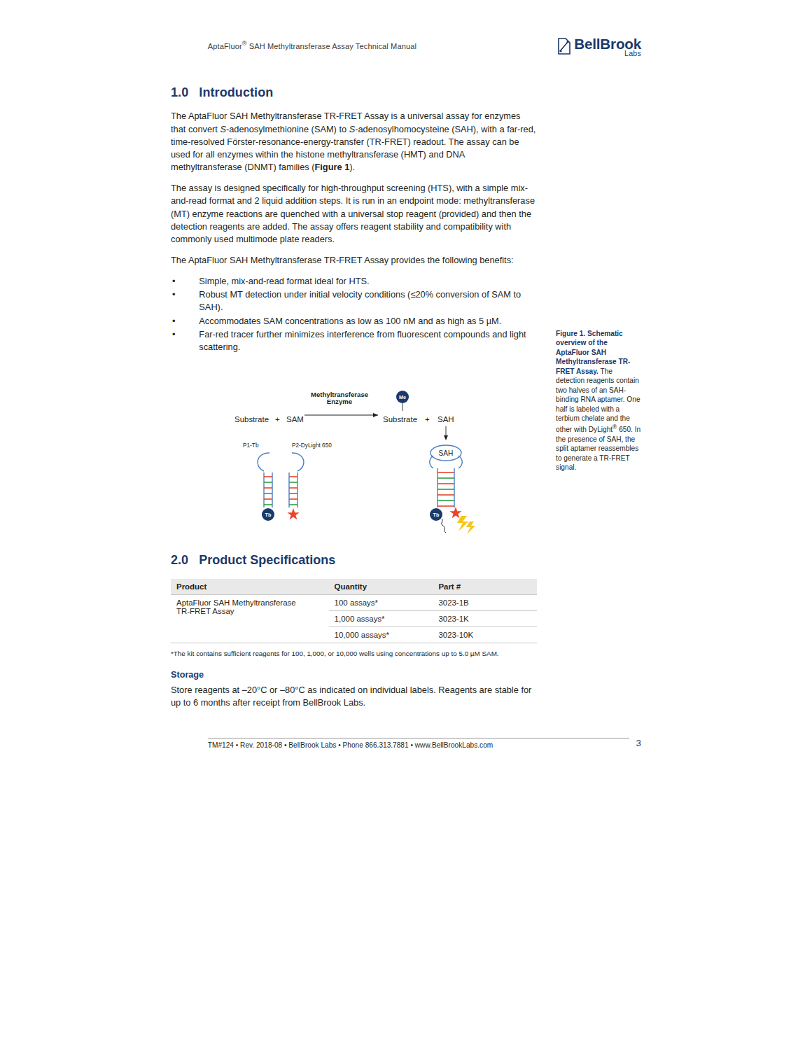AptaFluor® SAH Methyltransferase Assay Technical Manual
BellBrook
Labs
1.0 Introduction
The AptaFluor SAH Methyltransferase TR-FRET Assay is a universal assay for enzymes that convert S-adenosylmethionine (SAM) to S-adenosylhomocysteine (SAH), with a far-red, time-resolved Förster-resonance-energy-transfer (TR-FRET) readout. The assay can be used for all enzymes within the histone methyltransferase (HMT) and DNA methyltransferase (DNMT) families (Figure 1).
The assay is designed specifically for high-throughput screening (HTS), with a simple mix-and-read format and 2 liquid addition steps. It is run in an endpoint mode: methyltransferase (MT) enzyme reactions are quenched with a universal stop reagent (provided) and then the detection reagents are added. The assay offers reagent stability and compatibility with commonly used multimode plate readers.
The AptaFluor SAH Methyltransferase TR-FRET Assay provides the following benefits:
Simple, mix-and-read format ideal for HTS.
Robust MT detection under initial velocity conditions (≤20% conversion of SAM to SAH).
Accommodates SAM concentrations as low as 100 nM and as high as 5 µM.
Far-red tracer further minimizes interference from fluorescent compounds and light scattering.
Methyltransferase Enzyme Substrate + SAM Me Substrate + SAH P1-Tb P2-DyLight 650 Tb SAH Tb
2.0 Product Specifications
| Product | Quantity | Part # |
| --- | --- | --- |
| AptaFluor SAH Methyltransferase TR-FRET Assay | 100 assays* | 3023-1B |
| 1,000 assays* | 3023-1K |
| 10,000 assays* | 3023-10K |
*The kit contains sufficient reagents for 100, 1,000, or 10,000 wells using concentrations up to 5.0 µM SAM.
Storage
Store reagents at –20°C or –80°C as indicated on individual labels. Reagents are stable for up to 6 months after receipt from BellBrook Labs.
Figure 1. Schematic overview of the AptaFluor SAH Methyltransferase TR-FRET Assay. The detection reagents contain two halves of an SAH-binding RNA aptamer. One half is labeled with a terbium chelate and the other with DyLight® 650. In the presence of SAH, the split aptamer reassembles to generate a TR-FRET signal.
TM#124 • Rev. 2018-08 • BellBrook Labs • Phone 866.313.7881 • www.BellBrookLabs.com
3